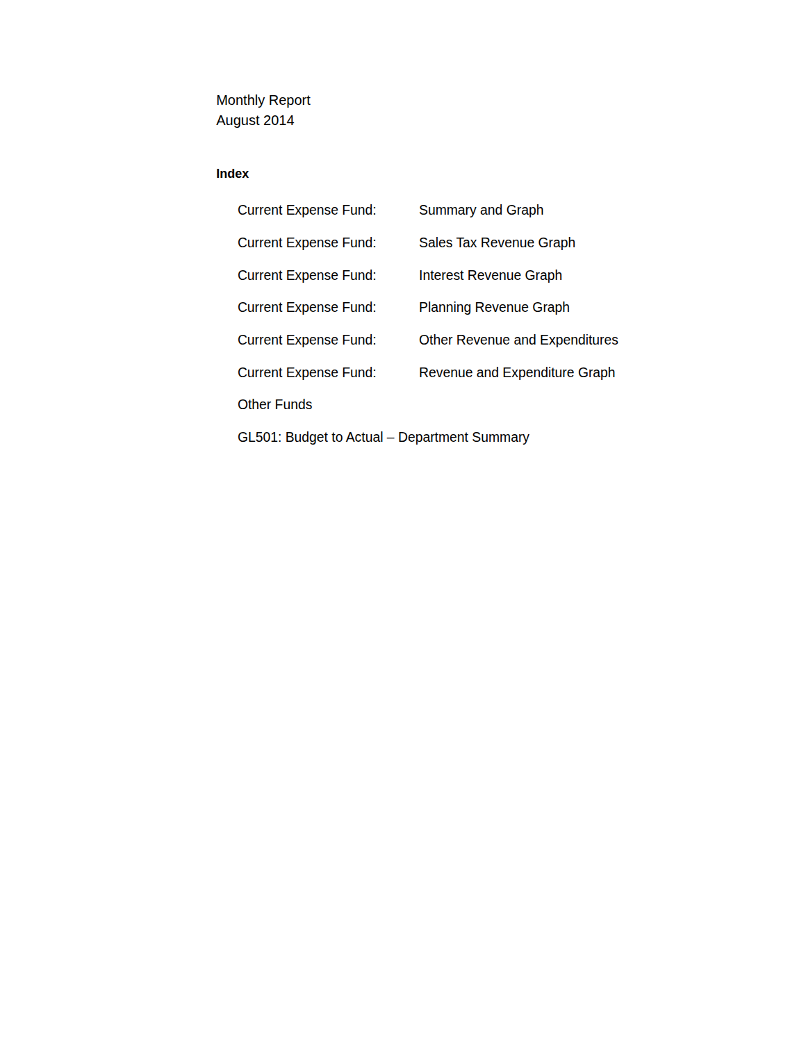Monthly Report
August 2014
Index
Current Expense Fund: Summary and Graph
Current Expense Fund: Sales Tax Revenue Graph
Current Expense Fund: Interest Revenue Graph
Current Expense Fund: Planning Revenue Graph
Current Expense Fund: Other Revenue and Expenditures
Current Expense Fund: Revenue and Expenditure Graph
Other Funds
GL501: Budget to Actual – Department Summary